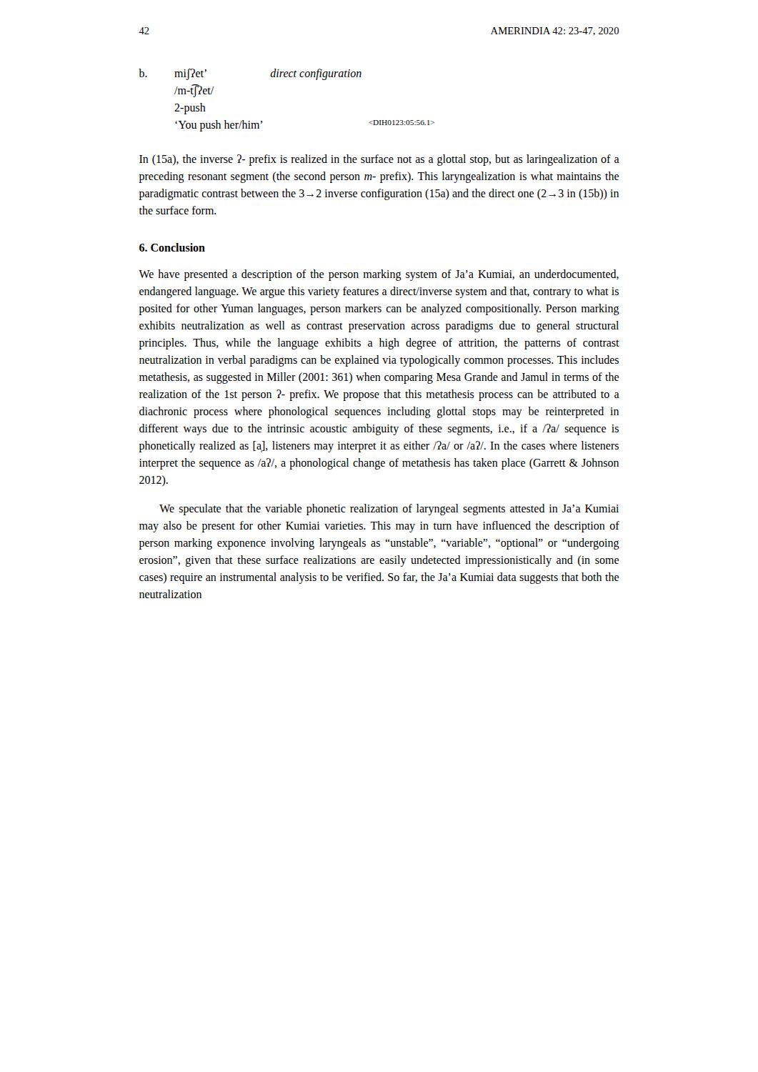42 AMERINDIA 42: 23-47, 2020
| b. | miʃʔetʼ | direct configuration | |
| | /m-t͡ʃʔet/ | | |
| | 2-push | | |
| | ‘You push her/him’ | | <DIH0123:05:56.1> |
In (15a), the inverse ʔ- prefix is realized in the surface not as a glottal stop, but as laringealization of a preceding resonant segment (the second person m- prefix). This laryngealization is what maintains the paradigmatic contrast between the 3→2 inverse configuration (15a) and the direct one (2→3 in (15b)) in the surface form.
6. Conclusion
We have presented a description of the person marking system of Ja’a Kumiai, an underdocumented, endangered language. We argue this variety features a direct/inverse system and that, contrary to what is posited for other Yuman languages, person markers can be analyzed compositionally. Person marking exhibits neutralization as well as contrast preservation across paradigms due to general structural principles. Thus, while the language exhibits a high degree of attrition, the patterns of contrast neutralization in verbal paradigms can be explained via typologically common processes. This includes metathesis, as suggested in Miller (2001: 361) when comparing Mesa Grande and Jamul in terms of the realization of the 1st person ʔ- prefix. We propose that this metathesis process can be attributed to a diachronic process where phonological sequences including glottal stops may be reinterpreted in different ways due to the intrinsic acoustic ambiguity of these segments, i.e., if a /ʔa/ sequence is phonetically realized as [a̩], listeners may interpret it as either /ʔa/ or /aʔ/. In the cases where listeners interpret the sequence as /aʔ/, a phonological change of metathesis has taken place (Garrett & Johnson 2012).
We speculate that the variable phonetic realization of laryngeal segments attested in Ja’a Kumiai may also be present for other Kumiai varieties. This may in turn have influenced the description of person marking exponence involving laryngeals as “unstable”, “variable”, “optional” or “undergoing erosion”, given that these surface realizations are easily undetected impressionistically and (in some cases) require an instrumental analysis to be verified. So far, the Ja’a Kumiai data suggests that both the neutralization